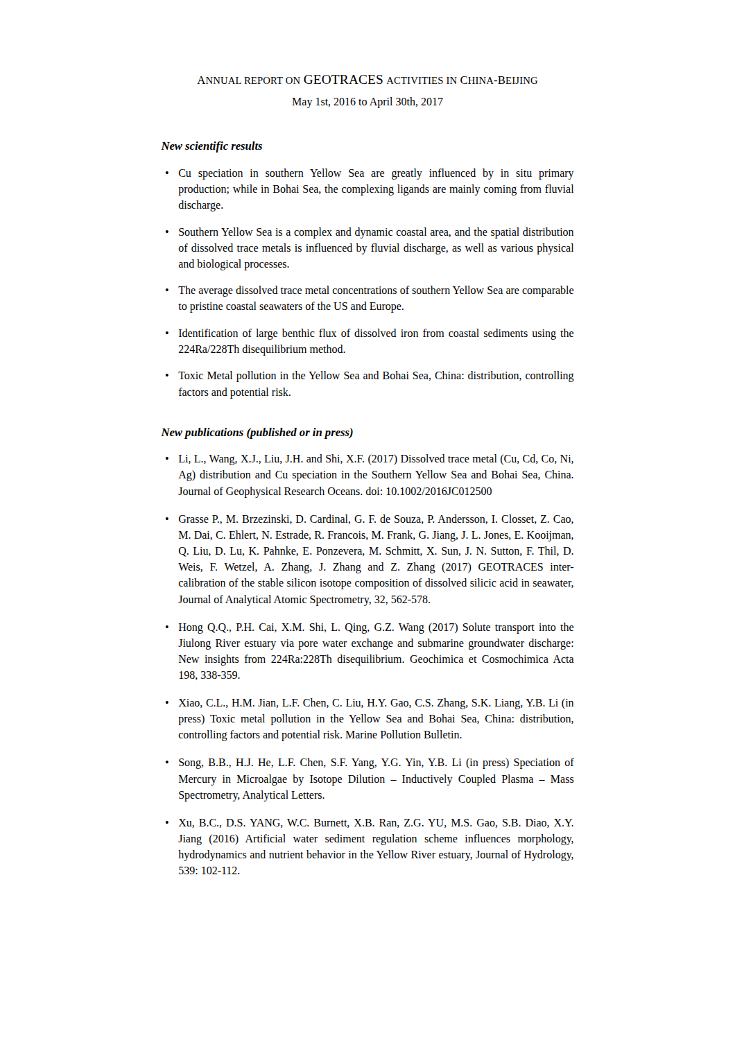ANNUAL REPORT ON GEOTRACES ACTIVITIES IN CHINA-BEIJING
May 1st, 2016 to April 30th, 2017
New scientific results
Cu speciation in southern Yellow Sea are greatly influenced by in situ primary production; while in Bohai Sea, the complexing ligands are mainly coming from fluvial discharge.
Southern Yellow Sea is a complex and dynamic coastal area, and the spatial distribution of dissolved trace metals is influenced by fluvial discharge, as well as various physical and biological processes.
The average dissolved trace metal concentrations of southern Yellow Sea are comparable to pristine coastal seawaters of the US and Europe.
Identification of large benthic flux of dissolved iron from coastal sediments using the 224Ra/228Th disequilibrium method.
Toxic Metal pollution in the Yellow Sea and Bohai Sea, China: distribution, controlling factors and potential risk.
New publications (published or in press)
Li, L., Wang, X.J., Liu, J.H. and Shi, X.F. (2017) Dissolved trace metal (Cu, Cd, Co, Ni, Ag) distribution and Cu speciation in the Southern Yellow Sea and Bohai Sea, China. Journal of Geophysical Research Oceans. doi: 10.1002/2016JC012500
Grasse P., M. Brzezinski, D. Cardinal, G. F. de Souza, P. Andersson, I. Closset, Z. Cao, M. Dai, C. Ehlert, N. Estrade, R. Francois, M. Frank, G. Jiang, J. L. Jones, E. Kooijman, Q. Liu, D. Lu, K. Pahnke, E. Ponzevera, M. Schmitt, X. Sun, J. N. Sutton, F. Thil, D. Weis, F. Wetzel, A. Zhang, J. Zhang and Z. Zhang (2017) GEOTRACES inter-calibration of the stable silicon isotope composition of dissolved silicic acid in seawater, Journal of Analytical Atomic Spectrometry, 32, 562-578.
Hong Q.Q., P.H. Cai, X.M. Shi, L. Qing, G.Z. Wang (2017) Solute transport into the Jiulong River estuary via pore water exchange and submarine groundwater discharge: New insights from 224Ra:228Th disequilibrium. Geochimica et Cosmochimica Acta 198, 338-359.
Xiao, C.L., H.M. Jian, L.F. Chen, C. Liu, H.Y. Gao, C.S. Zhang, S.K. Liang, Y.B. Li (in press) Toxic metal pollution in the Yellow Sea and Bohai Sea, China: distribution, controlling factors and potential risk. Marine Pollution Bulletin.
Song, B.B., H.J. He, L.F. Chen, S.F. Yang, Y.G. Yin, Y.B. Li (in press) Speciation of Mercury in Microalgae by Isotope Dilution – Inductively Coupled Plasma – Mass Spectrometry, Analytical Letters.
Xu, B.C., D.S. YANG, W.C. Burnett, X.B. Ran, Z.G. YU, M.S. Gao, S.B. Diao, X.Y. Jiang (2016) Artificial water sediment regulation scheme influences morphology, hydrodynamics and nutrient behavior in the Yellow River estuary, Journal of Hydrology, 539: 102-112.